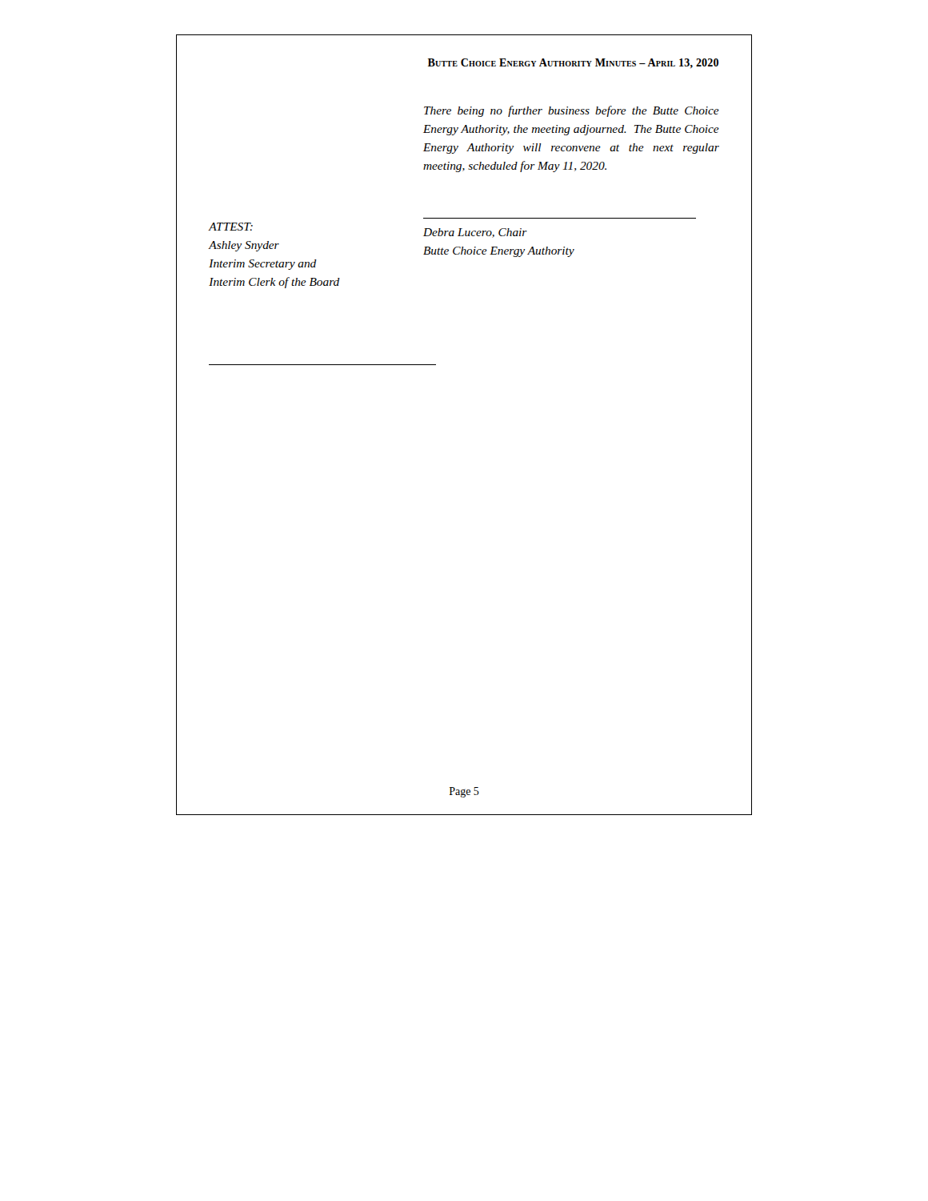Butte Choice Energy Authority Minutes – April 13, 2020
There being no further business before the Butte Choice Energy Authority, the meeting adjourned. The Butte Choice Energy Authority will reconvene at the next regular meeting, scheduled for May 11, 2020.
ATTEST:
Ashley Snyder
Interim Secretary and
Interim Clerk of the Board
Debra Lucero, Chair
Butte Choice Energy Authority
Page 5